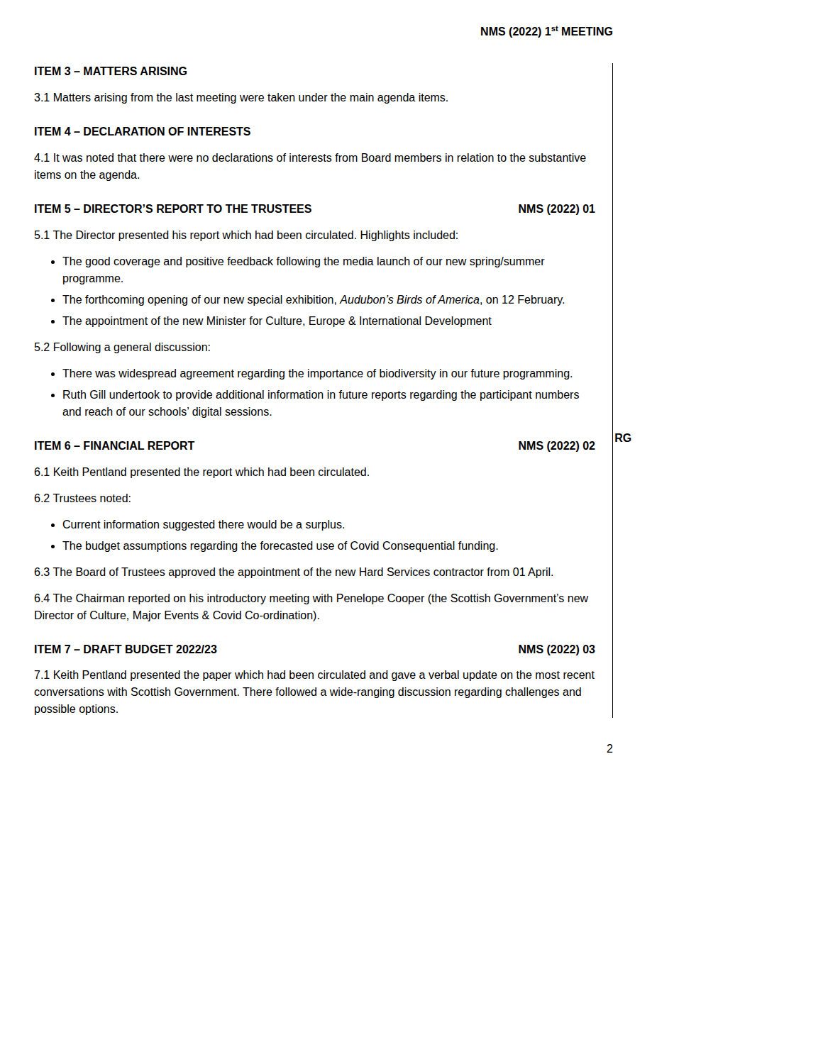NMS (2022) 1st MEETING
ITEM 3 – MATTERS ARISING
3.1 Matters arising from the last meeting were taken under the main agenda items.
ITEM 4 – DECLARATION OF INTERESTS
4.1 It was noted that there were no declarations of interests from Board members in relation to the substantive items on the agenda.
ITEM 5 – DIRECTOR’S REPORT TO THE TRUSTEES NMS (2022) 01
5.1 The Director presented his report which had been circulated. Highlights included:
The good coverage and positive feedback following the media launch of our new spring/summer programme.
The forthcoming opening of our new special exhibition, Audubon’s Birds of America, on 12 February.
The appointment of the new Minister for Culture, Europe & International Development
5.2 Following a general discussion:
There was widespread agreement regarding the importance of biodiversity in our future programming.
Ruth Gill undertook to provide additional information in future reports regarding the participant numbers and reach of our schools’ digital sessions.
RG
ITEM 6 – FINANCIAL REPORT NMS (2022) 02
6.1 Keith Pentland presented the report which had been circulated.
6.2 Trustees noted:
Current information suggested there would be a surplus.
The budget assumptions regarding the forecasted use of Covid Consequential funding.
6.3 The Board of Trustees approved the appointment of the new Hard Services contractor from 01 April.
6.4 The Chairman reported on his introductory meeting with Penelope Cooper (the Scottish Government’s new Director of Culture, Major Events & Covid Co-ordination).
ITEM 7 – DRAFT BUDGET 2022/23 NMS (2022) 03
7.1 Keith Pentland presented the paper which had been circulated and gave a verbal update on the most recent conversations with Scottish Government. There followed a wide-ranging discussion regarding challenges and possible options.
2